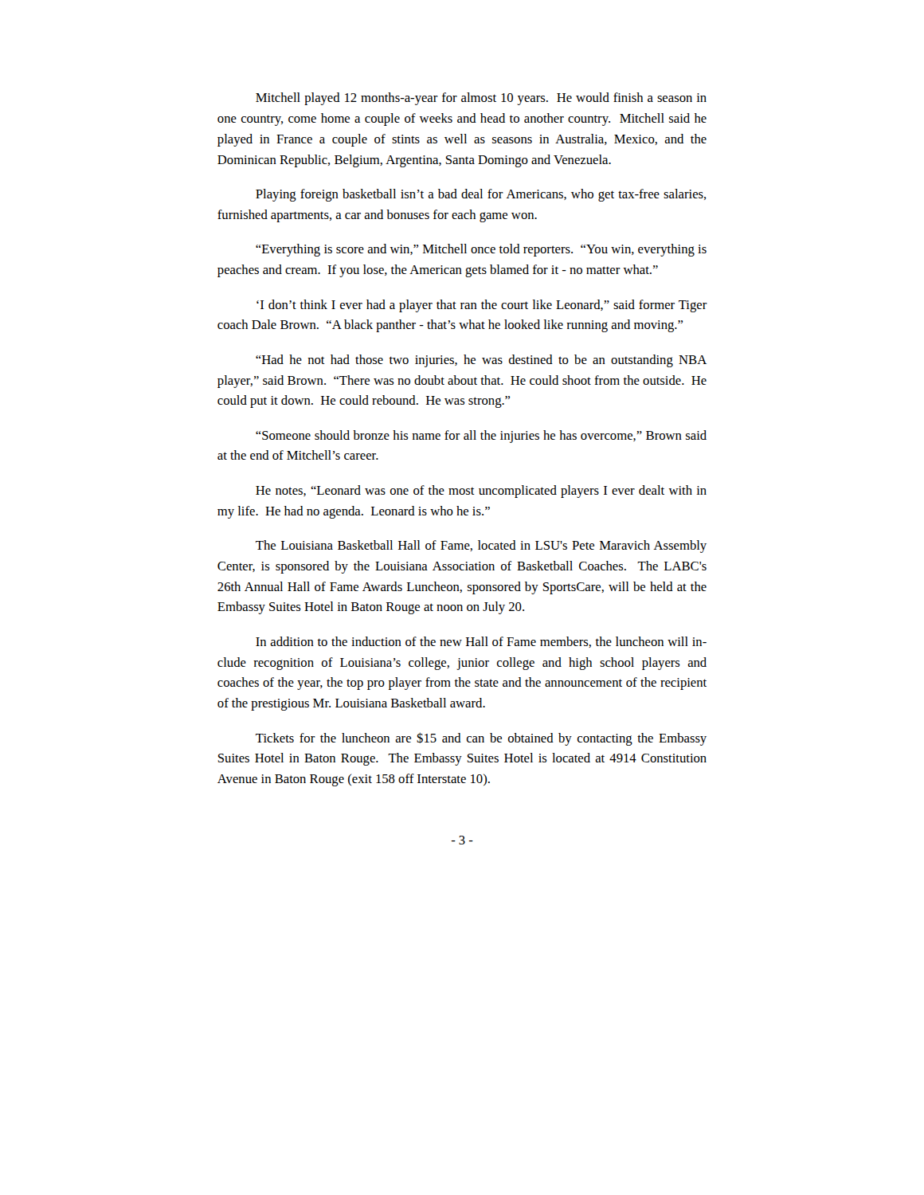Mitchell played 12 months-a-year for almost 10 years. He would finish a season in one country, come home a couple of weeks and head to another country. Mitchell said he played in France a couple of stints as well as seasons in Australia, Mexico, and the Dominican Republic, Belgium, Argentina, Santa Domingo and Venezuela.
Playing foreign basketball isn’t a bad deal for Americans, who get tax-free salaries, furnished apartments, a car and bonuses for each game won.
“Everything is score and win,” Mitchell once told reporters. “You win, everything is peaches and cream. If you lose, the American gets blamed for it - no matter what.”
‘I don’t think I ever had a player that ran the court like Leonard,” said former Tiger coach Dale Brown. “A black panther - that’s what he looked like running and moving.”
“Had he not had those two injuries, he was destined to be an outstanding NBA player,” said Brown. “There was no doubt about that. He could shoot from the outside. He could put it down. He could rebound. He was strong.”
“Someone should bronze his name for all the injuries he has overcome,” Brown said at the end of Mitchell’s career.
He notes, “Leonard was one of the most uncomplicated players I ever dealt with in my life. He had no agenda. Leonard is who he is.”
The Louisiana Basketball Hall of Fame, located in LSU's Pete Maravich Assembly Center, is sponsored by the Louisiana Association of Basketball Coaches. The LABC's 26th Annual Hall of Fame Awards Luncheon, sponsored by SportsCare, will be held at the Embassy Suites Hotel in Baton Rouge at noon on July 20.
In addition to the induction of the new Hall of Fame members, the luncheon will include recognition of Louisiana’s college, junior college and high school players and coaches of the year, the top pro player from the state and the announcement of the recipient of the prestigious Mr. Louisiana Basketball award.
Tickets for the luncheon are $15 and can be obtained by contacting the Embassy Suites Hotel in Baton Rouge. The Embassy Suites Hotel is located at 4914 Constitution Avenue in Baton Rouge (exit 158 off Interstate 10).
- 3 -